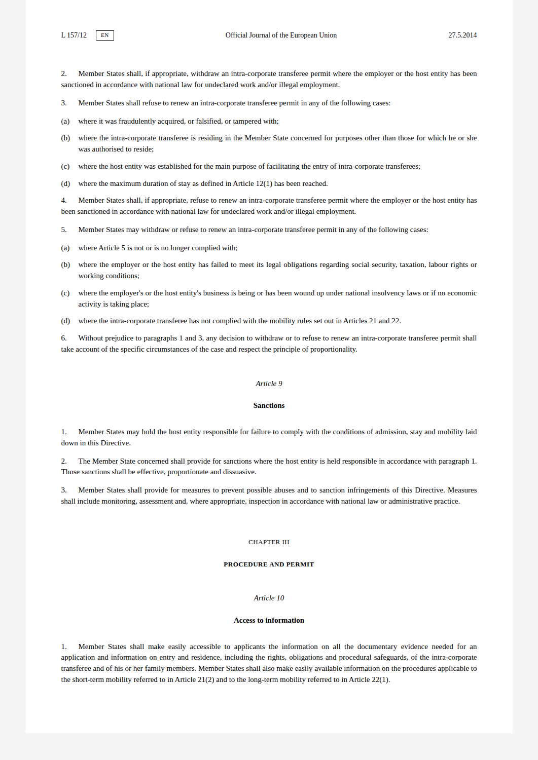L 157/12 EN
Official Journal of the European Union
27.5.2014
2. Member States shall, if appropriate, withdraw an intra-corporate transferee permit where the employer or the host entity has been sanctioned in accordance with national law for undeclared work and/or illegal employment.
3. Member States shall refuse to renew an intra-corporate transferee permit in any of the following cases:
(a) where it was fraudulently acquired, or falsified, or tampered with;
(b) where the intra-corporate transferee is residing in the Member State concerned for purposes other than those for which he or she was authorised to reside;
(c) where the host entity was established for the main purpose of facilitating the entry of intra-corporate transferees;
(d) where the maximum duration of stay as defined in Article 12(1) has been reached.
4. Member States shall, if appropriate, refuse to renew an intra-corporate transferee permit where the employer or the host entity has been sanctioned in accordance with national law for undeclared work and/or illegal employment.
5. Member States may withdraw or refuse to renew an intra-corporate transferee permit in any of the following cases:
(a) where Article 5 is not or is no longer complied with;
(b) where the employer or the host entity has failed to meet its legal obligations regarding social security, taxation, labour rights or working conditions;
(c) where the employer's or the host entity's business is being or has been wound up under national insolvency laws or if no economic activity is taking place;
(d) where the intra-corporate transferee has not complied with the mobility rules set out in Articles 21 and 22.
6. Without prejudice to paragraphs 1 and 3, any decision to withdraw or to refuse to renew an intra-corporate transferee permit shall take account of the specific circumstances of the case and respect the principle of proportionality.
Article 9
Sanctions
1. Member States may hold the host entity responsible for failure to comply with the conditions of admission, stay and mobility laid down in this Directive.
2. The Member State concerned shall provide for sanctions where the host entity is held responsible in accordance with paragraph 1. Those sanctions shall be effective, proportionate and dissuasive.
3. Member States shall provide for measures to prevent possible abuses and to sanction infringements of this Directive. Measures shall include monitoring, assessment and, where appropriate, inspection in accordance with national law or administrative practice.
CHAPTER III
PROCEDURE AND PERMIT
Article 10
Access to information
1. Member States shall make easily accessible to applicants the information on all the documentary evidence needed for an application and information on entry and residence, including the rights, obligations and procedural safeguards, of the intra-corporate transferee and of his or her family members. Member States shall also make easily available information on the procedures applicable to the short-term mobility referred to in Article 21(2) and to the long-term mobility referred to in Article 22(1).